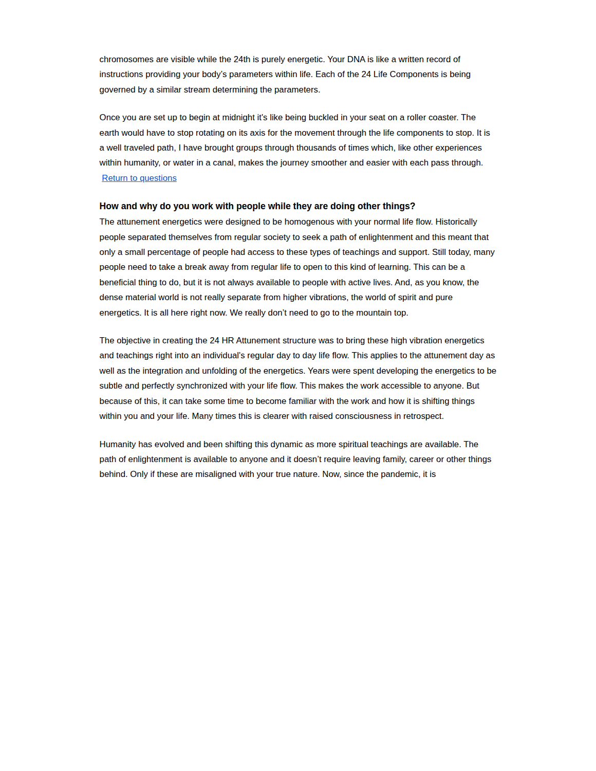chromosomes are visible while the 24th is purely energetic. Your DNA is like a written record of instructions providing your body’s parameters within life. Each of the 24 Life Components is being governed by a similar stream determining the parameters.
Once you are set up to begin at midnight it's like being buckled in your seat on a roller coaster. The earth would have to stop rotating on its axis for the movement through the life components to stop. It is a well traveled path, I have brought groups through thousands of times which, like other experiences within humanity, or water in a canal, makes the journey smoother and easier with each pass through. Return to questions
How and why do you work with people while they are doing other things?
The attunement energetics were designed to be homogenous with your normal life flow. Historically people separated themselves from regular society to seek a path of enlightenment and this meant that only a small percentage of people had access to these types of teachings and support. Still today, many people need to take a break away from regular life to open to this kind of learning. This can be a beneficial thing to do, but it is not always available to people with active lives. And, as you know, the dense material world is not really separate from higher vibrations, the world of spirit and pure energetics. It is all here right now. We really don’t need to go to the mountain top.
The objective in creating the 24 HR Attunement structure was to bring these high vibration energetics and teachings right into an individual's regular day to day life flow. This applies to the attunement day as well as the integration and unfolding of the energetics. Years were spent developing the energetics to be subtle and perfectly synchronized with your life flow. This makes the work accessible to anyone. But because of this, it can take some time to become familiar with the work and how it is shifting things within you and your life. Many times this is clearer with raised consciousness in retrospect.
Humanity has evolved and been shifting this dynamic as more spiritual teachings are available. The path of enlightenment is available to anyone and it doesn’t require leaving family, career or other things behind. Only if these are misaligned with your true nature. Now, since the pandemic, it is